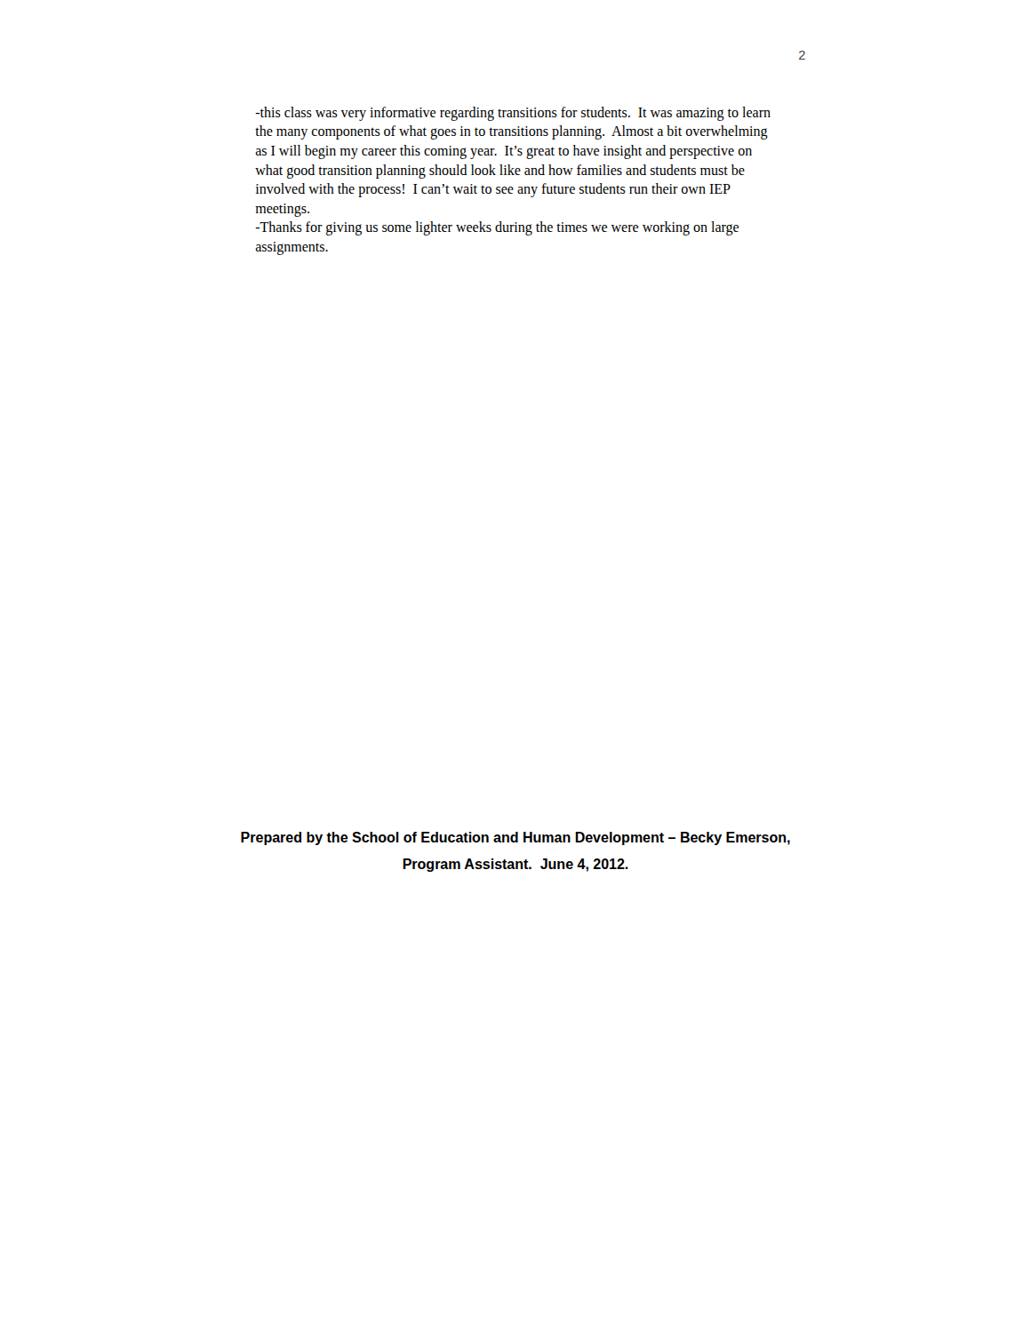2
-this class was very informative regarding transitions for students. It was amazing to learn the many components of what goes in to transitions planning. Almost a bit overwhelming as I will begin my career this coming year. It’s great to have insight and perspective on what good transition planning should look like and how families and students must be involved with the process! I can’t wait to see any future students run their own IEP meetings.
-Thanks for giving us some lighter weeks during the times we were working on large assignments.
Prepared by the School of Education and Human Development – Becky Emerson, Program Assistant. June 4, 2012.